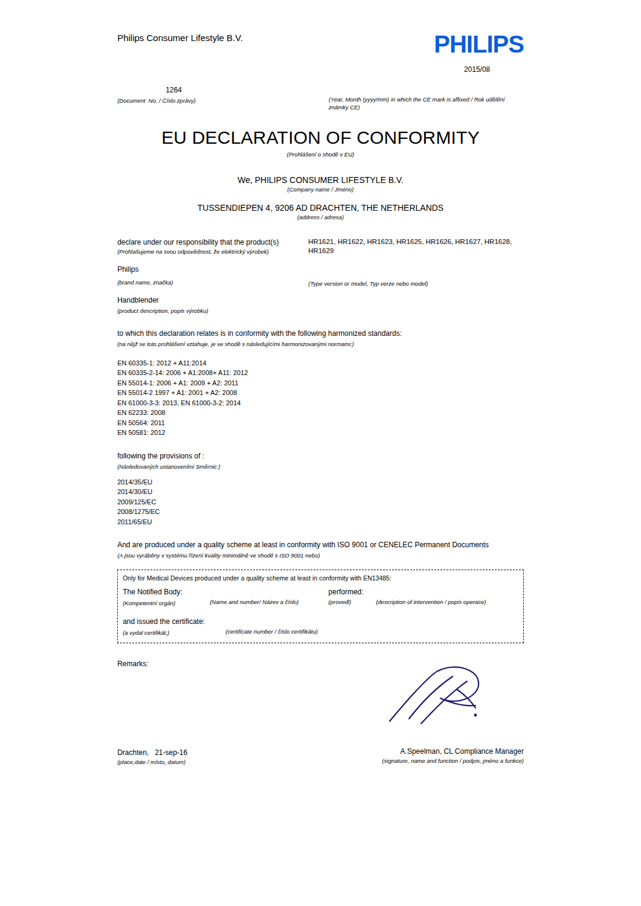Philips Consumer Lifestyle B.V.
PHILIPS
2015/08
1264
(Document No. / Číslo zprávy) (Year, Month (yyyy/mm) in which the CE mark is affixed / Rok udělění známky CE)
EU DECLARATION OF CONFORMITY
(Prohlášení o shodě v EU)
We, PHILIPS CONSUMER LIFESTYLE B.V.
(Company name / Jméno)
TUSSENDIEPEN 4, 9206 AD DRACHTEN, THE NETHERLANDS
(address / adresa)
declare under our responsibility that the product(s)
HR1621, HR1622, HR1623, HR1625, HR1626, HR1627, HR1628, HR1629
(Prohlašujeme na svou odpovědnost, že elektrický výrobek)
Philips
(brand name, značka)
(Type version or model, Typ verze nebo model)
Handblender
(product description, popis výrobku)
to which this declaration relates is in conformity with the following harmonized standards:
(na nějž se toto prohlášení vztahuje, je ve shodě s následujícími harmonizovanými normami:)
EN 60335-1: 2012 + A11:2014
EN 60335-2-14: 2006 + A1:2008+ A11: 2012
EN 55014-1: 2006 + A1: 2009 + A2: 2011
EN 55014-2 1997 + A1: 2001 + A2: 2008
EN 61000-3-3: 2013, EN 61000-3-2: 2014
EN 62233: 2008
EN 50564: 2011
EN 50581: 2012
following the provisions of :
(Následovaných ustanoveními Směrnic:)
2014/35/EU
2014/30/EU
2009/125/EC
2008/1275/EC
2011/65/EU
And are produced under a quality scheme at least in conformity with ISO 9001 or CENELEC Permanent Documents
(A jsou vyráběny v systému řízení kvality minimálně ve shodě s ISO 9001 nebo)
Only for Medical Devices produced under a quality scheme at least in conformity with EN13485:
The Notified Body: performed:
(Kompetentní orgán) (Name and number/ Název a číslo) (provedl) (description of intervention / popis operace)
and issued the certificate:
(a vydal certifikát,) (certificate number / číslo certifikátu)
Remarks:
Drachten, 21-sep-16
(place,date / místo, datum)
A.Speelman, CL Compliance Manager
(signature, name and function / podpis, jméno a funkce)